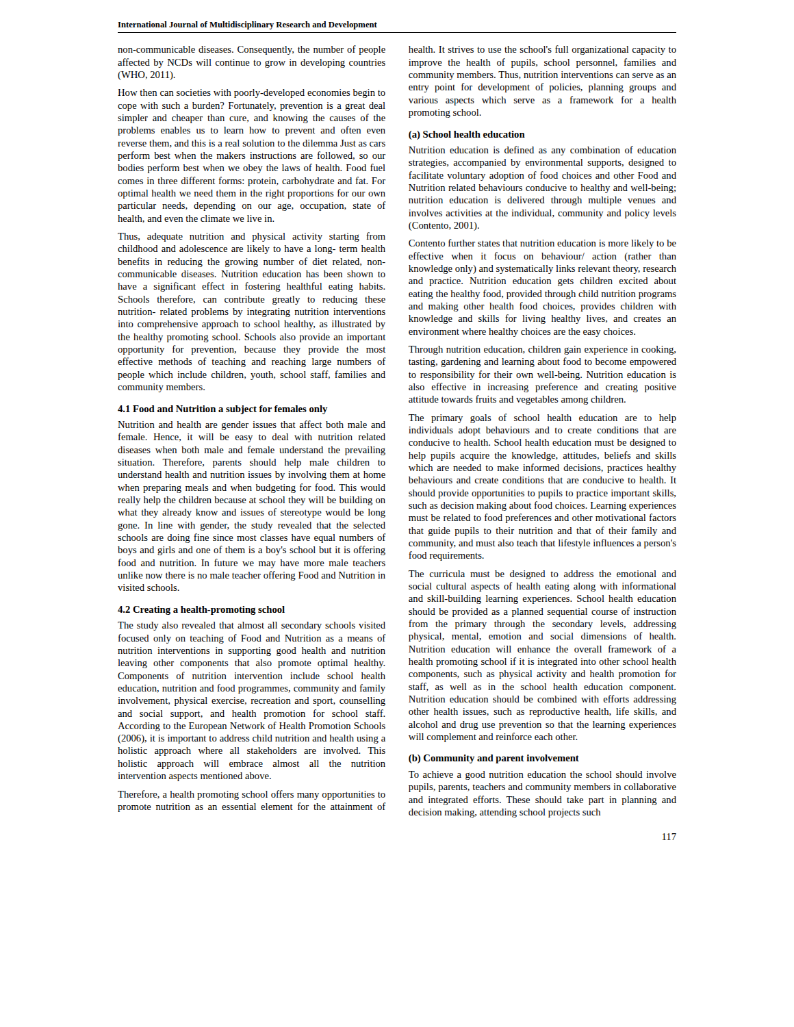International Journal of Multidisciplinary Research and Development
non-communicable diseases. Consequently, the number of people affected by NCDs will continue to grow in developing countries (WHO, 2011).
How then can societies with poorly-developed economies begin to cope with such a burden? Fortunately, prevention is a great deal simpler and cheaper than cure, and knowing the causes of the problems enables us to learn how to prevent and often even reverse them, and this is a real solution to the dilemma Just as cars perform best when the makers instructions are followed, so our bodies perform best when we obey the laws of health. Food fuel comes in three different forms: protein, carbohydrate and fat. For optimal health we need them in the right proportions for our own particular needs, depending on our age, occupation, state of health, and even the climate we live in.
Thus, adequate nutrition and physical activity starting from childhood and adolescence are likely to have a long- term health benefits in reducing the growing number of diet related, non-communicable diseases. Nutrition education has been shown to have a significant effect in fostering healthful eating habits. Schools therefore, can contribute greatly to reducing these nutrition- related problems by integrating nutrition interventions into comprehensive approach to school healthy, as illustrated by the healthy promoting school. Schools also provide an important opportunity for prevention, because they provide the most effective methods of teaching and reaching large numbers of people which include children, youth, school staff, families and community members.
4.1 Food and Nutrition a subject for females only
Nutrition and health are gender issues that affect both male and female. Hence, it will be easy to deal with nutrition related diseases when both male and female understand the prevailing situation. Therefore, parents should help male children to understand health and nutrition issues by involving them at home when preparing meals and when budgeting for food. This would really help the children because at school they will be building on what they already know and issues of stereotype would be long gone. In line with gender, the study revealed that the selected schools are doing fine since most classes have equal numbers of boys and girls and one of them is a boy's school but it is offering food and nutrition. In future we may have more male teachers unlike now there is no male teacher offering Food and Nutrition in visited schools.
4.2 Creating a health-promoting school
The study also revealed that almost all secondary schools visited focused only on teaching of Food and Nutrition as a means of nutrition interventions in supporting good health and nutrition leaving other components that also promote optimal healthy. Components of nutrition intervention include school health education, nutrition and food programmes, community and family involvement, physical exercise, recreation and sport, counselling and social support, and health promotion for school staff. According to the European Network of Health Promotion Schools (2006), it is important to address child nutrition and health using a holistic approach where all stakeholders are involved. This holistic approach will embrace almost all the nutrition intervention aspects mentioned above.
Therefore, a health promoting school offers many opportunities to promote nutrition as an essential element for the attainment of health. It strives to use the school's full organizational capacity to improve the health of pupils, school personnel, families and community members. Thus, nutrition interventions can serve as an entry point for development of policies, planning groups and various aspects which serve as a framework for a health promoting school.
(a) School health education
Nutrition education is defined as any combination of education strategies, accompanied by environmental supports, designed to facilitate voluntary adoption of food choices and other Food and Nutrition related behaviours conducive to healthy and well-being; nutrition education is delivered through multiple venues and involves activities at the individual, community and policy levels (Contento, 2001).
Contento further states that nutrition education is more likely to be effective when it focus on behaviour/ action (rather than knowledge only) and systematically links relevant theory, research and practice. Nutrition education gets children excited about eating the healthy food, provided through child nutrition programs and making other health food choices, provides children with knowledge and skills for living healthy lives, and creates an environment where healthy choices are the easy choices.
Through nutrition education, children gain experience in cooking, tasting, gardening and learning about food to become empowered to responsibility for their own well-being. Nutrition education is also effective in increasing preference and creating positive attitude towards fruits and vegetables among children.
The primary goals of school health education are to help individuals adopt behaviours and to create conditions that are conducive to health. School health education must be designed to help pupils acquire the knowledge, attitudes, beliefs and skills which are needed to make informed decisions, practices healthy behaviours and create conditions that are conducive to health. It should provide opportunities to pupils to practice important skills, such as decision making about food choices. Learning experiences must be related to food preferences and other motivational factors that guide pupils to their nutrition and that of their family and community, and must also teach that lifestyle influences a person's food requirements.
The curricula must be designed to address the emotional and social cultural aspects of health eating along with informational and skill-building learning experiences. School health education should be provided as a planned sequential course of instruction from the primary through the secondary levels, addressing physical, mental, emotion and social dimensions of health. Nutrition education will enhance the overall framework of a health promoting school if it is integrated into other school health components, such as physical activity and health promotion for staff, as well as in the school health education component. Nutrition education should be combined with efforts addressing other health issues, such as reproductive health, life skills, and alcohol and drug use prevention so that the learning experiences will complement and reinforce each other.
(b) Community and parent involvement
To achieve a good nutrition education the school should involve pupils, parents, teachers and community members in collaborative and integrated efforts. These should take part in planning and decision making, attending school projects such
117